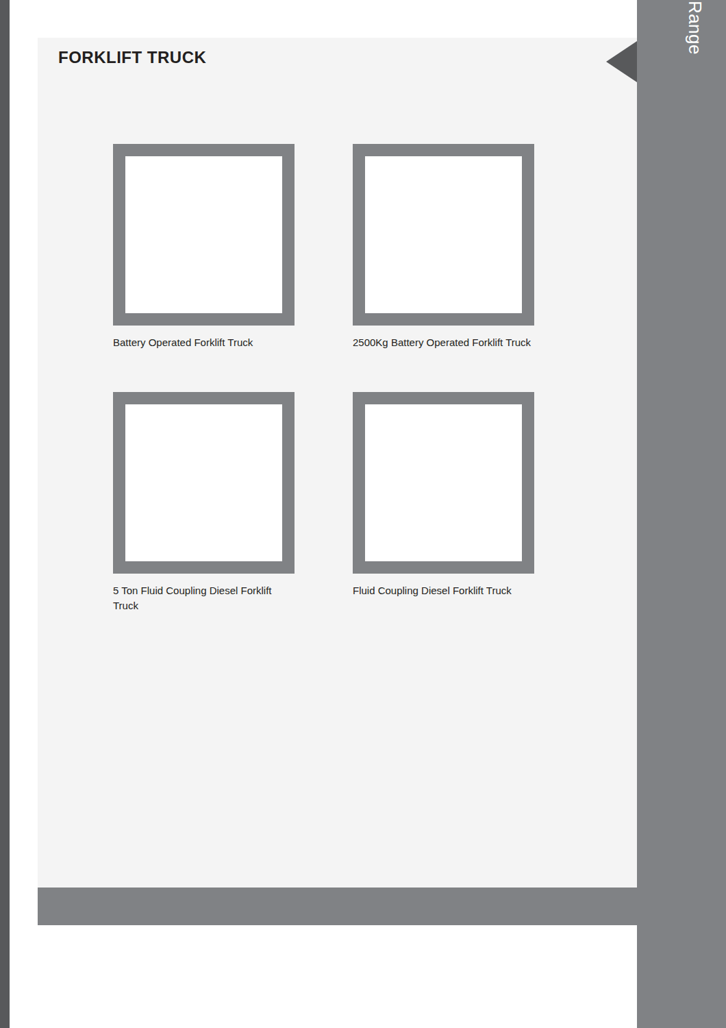Our Product Range
FORKLIFT TRUCK
Battery Operated Forklift Truck
2500Kg Battery Operated Forklift Truck
5 Ton Fluid Coupling Diesel Forklift Truck
Fluid Coupling Diesel Forklift Truck